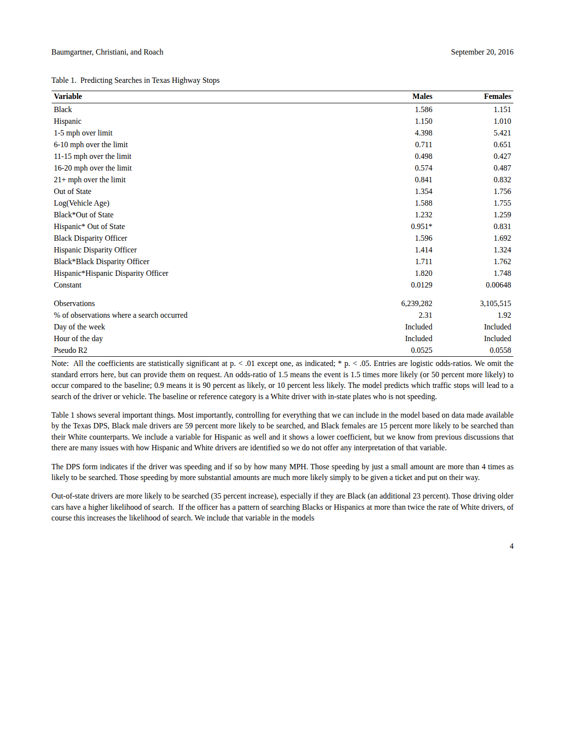Baumgartner, Christiani, and Roach September 20, 2016
Table 1. Predicting Searches in Texas Highway Stops
| Variable | Males | Females |
| --- | --- | --- |
| Black | 1.586 | 1.151 |
| Hispanic | 1.150 | 1.010 |
| 1-5 mph over limit | 4.398 | 5.421 |
| 6-10 mph over the limit | 0.711 | 0.651 |
| 11-15 mph over the limit | 0.498 | 0.427 |
| 16-20 mph over the limit | 0.574 | 0.487 |
| 21+ mph over the limit | 0.841 | 0.832 |
| Out of State | 1.354 | 1.756 |
| Log(Vehicle Age) | 1.588 | 1.755 |
| Black*Out of State | 1.232 | 1.259 |
| Hispanic* Out of State | 0.951* | 0.831 |
| Black Disparity Officer | 1.596 | 1.692 |
| Hispanic Disparity Officer | 1.414 | 1.324 |
| Black*Black Disparity Officer | 1.711 | 1.762 |
| Hispanic*Hispanic Disparity Officer | 1.820 | 1.748 |
| Constant | 0.0129 | 0.00648 |
| Observations | 6,239,282 | 3,105,515 |
| % of observations where a search occurred | 2.31 | 1.92 |
| Day of the week | Included | Included |
| Hour of the day | Included | Included |
| Pseudo R2 | 0.0525 | 0.0558 |
Note: All the coefficients are statistically significant at p. < .01 except one, as indicated; * p. < .05. Entries are logistic odds-ratios. We omit the standard errors here, but can provide them on request. An odds-ratio of 1.5 means the event is 1.5 times more likely (or 50 percent more likely) to occur compared to the baseline; 0.9 means it is 90 percent as likely, or 10 percent less likely. The model predicts which traffic stops will lead to a search of the driver or vehicle. The baseline or reference category is a White driver with in-state plates who is not speeding.
Table 1 shows several important things. Most importantly, controlling for everything that we can include in the model based on data made available by the Texas DPS, Black male drivers are 59 percent more likely to be searched, and Black females are 15 percent more likely to be searched than their White counterparts. We include a variable for Hispanic as well and it shows a lower coefficient, but we know from previous discussions that there are many issues with how Hispanic and White drivers are identified so we do not offer any interpretation of that variable.
The DPS form indicates if the driver was speeding and if so by how many MPH. Those speeding by just a small amount are more than 4 times as likely to be searched. Those speeding by more substantial amounts are much more likely simply to be given a ticket and put on their way.
Out-of-state drivers are more likely to be searched (35 percent increase), especially if they are Black (an additional 23 percent). Those driving older cars have a higher likelihood of search. If the officer has a pattern of searching Blacks or Hispanics at more than twice the rate of White drivers, of course this increases the likelihood of search. We include that variable in the models
4